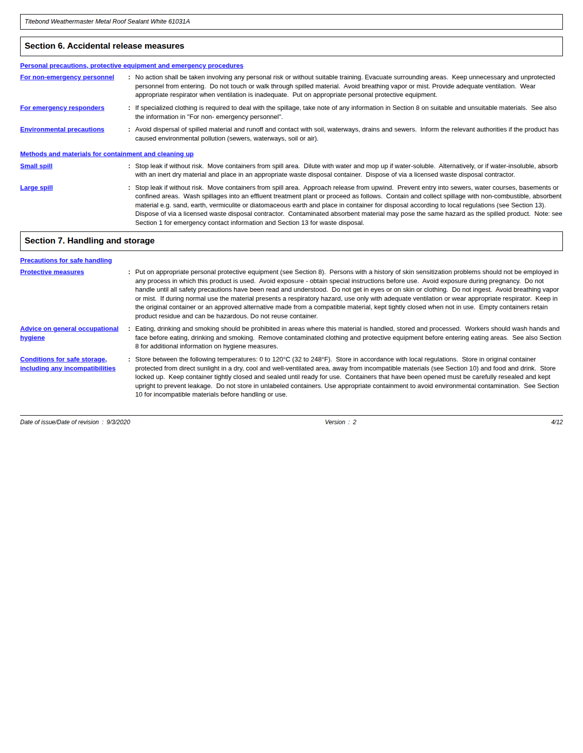Titebond Weathermaster Metal Roof Sealant White 61031A
Section 6. Accidental release measures
Personal precautions, protective equipment and emergency procedures
| For non-emergency personnel | : | No action shall be taken involving any personal risk or without suitable training. Evacuate surrounding areas. Keep unnecessary and unprotected personnel from entering. Do not touch or walk through spilled material. Avoid breathing vapor or mist. Provide adequate ventilation. Wear appropriate respirator when ventilation is inadequate. Put on appropriate personal protective equipment. |
| For emergency responders | : | If specialized clothing is required to deal with the spillage, take note of any information in Section 8 on suitable and unsuitable materials. See also the information in "For non- emergency personnel". |
| Environmental precautions | : | Avoid dispersal of spilled material and runoff and contact with soil, waterways, drains and sewers. Inform the relevant authorities if the product has caused environmental pollution (sewers, waterways, soil or air). |
Methods and materials for containment and cleaning up
| Small spill | : | Stop leak if without risk. Move containers from spill area. Dilute with water and mop up if water-soluble. Alternatively, or if water-insoluble, absorb with an inert dry material and place in an appropriate waste disposal container. Dispose of via a licensed waste disposal contractor. |
| Large spill | : | Stop leak if without risk. Move containers from spill area. Approach release from upwind. Prevent entry into sewers, water courses, basements or confined areas. Wash spillages into an effluent treatment plant or proceed as follows. Contain and collect spillage with non-combustible, absorbent material e.g. sand, earth, vermiculite or diatomaceous earth and place in container for disposal according to local regulations (see Section 13). Dispose of via a licensed waste disposal contractor. Contaminated absorbent material may pose the same hazard as the spilled product. Note: see Section 1 for emergency contact information and Section 13 for waste disposal. |
Section 7. Handling and storage
Precautions for safe handling
| Protective measures | : | Put on appropriate personal protective equipment (see Section 8). Persons with a history of skin sensitization problems should not be employed in any process in which this product is used. Avoid exposure - obtain special instructions before use. Avoid exposure during pregnancy. Do not handle until all safety precautions have been read and understood. Do not get in eyes or on skin or clothing. Do not ingest. Avoid breathing vapor or mist. If during normal use the material presents a respiratory hazard, use only with adequate ventilation or wear appropriate respirator. Keep in the original container or an approved alternative made from a compatible material, kept tightly closed when not in use. Empty containers retain product residue and can be hazardous. Do not reuse container. |
| Advice on general occupational hygiene | : | Eating, drinking and smoking should be prohibited in areas where this material is handled, stored and processed. Workers should wash hands and face before eating, drinking and smoking. Remove contaminated clothing and protective equipment before entering eating areas. See also Section 8 for additional information on hygiene measures. |
| Conditions for safe storage, including any incompatibilities | : | Store between the following temperatures: 0 to 120°C (32 to 248°F). Store in accordance with local regulations. Store in original container protected from direct sunlight in a dry, cool and well-ventilated area, away from incompatible materials (see Section 10) and food and drink. Store locked up. Keep container tightly closed and sealed until ready for use. Containers that have been opened must be carefully resealed and kept upright to prevent leakage. Do not store in unlabeled containers. Use appropriate containment to avoid environmental contamination. See Section 10 for incompatible materials before handling or use. |
Date of issue/Date of revision: 9/3/2020
Version: 2
4/12